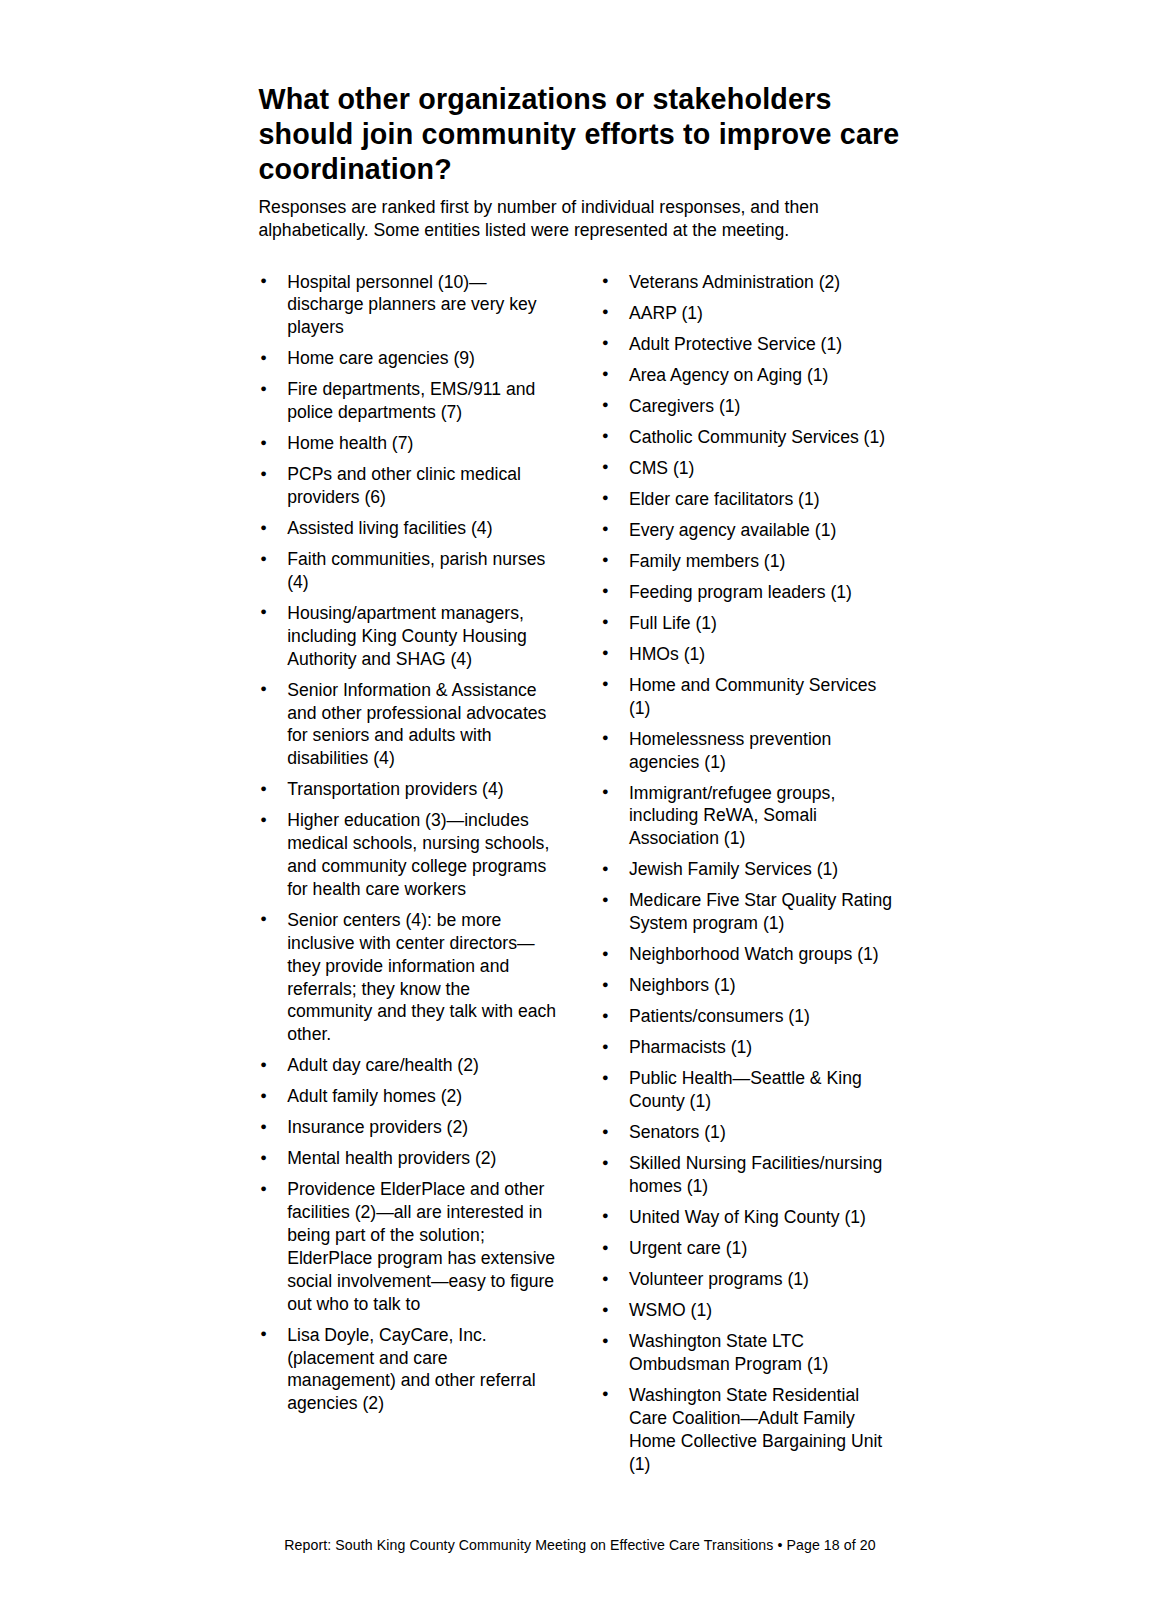What other organizations or stakeholders should join community efforts to improve care coordination?
Responses are ranked first by number of individual responses, and then alphabetically. Some entities listed were represented at the meeting.
Hospital personnel (10)—discharge planners are very key players
Home care agencies (9)
Fire departments, EMS/911 and police departments (7)
Home health (7)
PCPs and other clinic medical providers (6)
Assisted living facilities (4)
Faith communities, parish nurses (4)
Housing/apartment managers, including King County Housing Authority and SHAG (4)
Senior Information & Assistance and other professional advocates for seniors and adults with disabilities (4)
Transportation providers (4)
Higher education (3)—includes medical schools, nursing schools, and community college programs for health care workers
Senior centers (4): be more inclusive with center directors—they provide information and referrals; they know the community and they talk with each other.
Adult day care/health (2)
Adult family homes (2)
Insurance providers (2)
Mental health providers (2)
Providence ElderPlace and other facilities (2)—all are interested in being part of the solution; ElderPlace program has extensive social involvement—easy to figure out who to talk to
Lisa Doyle, CayCare, Inc. (placement and care management) and other referral agencies (2)
Veterans Administration (2)
AARP (1)
Adult Protective Service (1)
Area Agency on Aging (1)
Caregivers (1)
Catholic Community Services (1)
CMS (1)
Elder care facilitators (1)
Every agency available (1)
Family members (1)
Feeding program leaders (1)
Full Life (1)
HMOs (1)
Home and Community Services (1)
Homelessness prevention agencies (1)
Immigrant/refugee groups, including ReWA, Somali Association (1)
Jewish Family Services (1)
Medicare Five Star Quality Rating System program (1)
Neighborhood Watch groups (1)
Neighbors (1)
Patients/consumers (1)
Pharmacists (1)
Public Health—Seattle & King County (1)
Senators (1)
Skilled Nursing Facilities/nursing homes (1)
United Way of King County (1)
Urgent care (1)
Volunteer programs (1)
WSMO (1)
Washington State LTC Ombudsman Program (1)
Washington State Residential Care Coalition—Adult Family Home Collective Bargaining Unit (1)
Report: South King County Community Meeting on Effective Care Transitions • Page 18 of 20